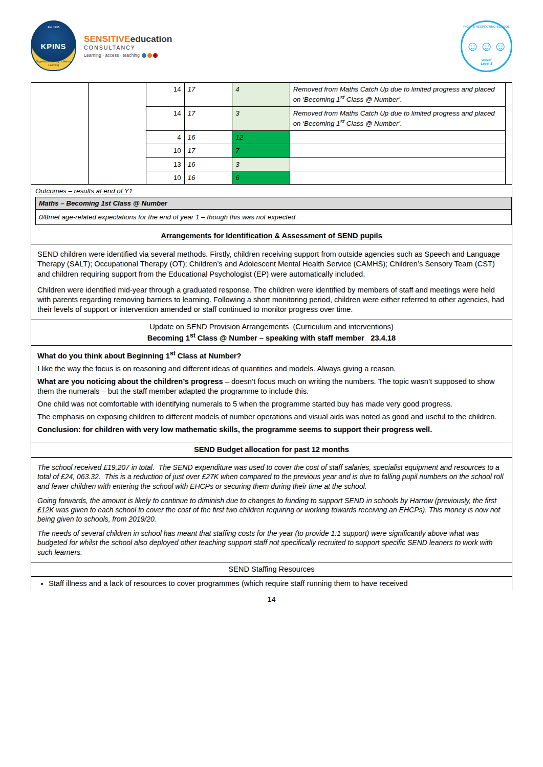Est. 1938
KPINS
Together Achieving Lifelong Learning
SENSITIVE education
CONSULTANCY
Learning · access · teaching
RIGHTS RESPECTING SCHOOL
☺☺☺
unicef
Level 3
| | | 14 | 17 | 4 | Removed from Maths Catch Up due to limited progress and placed on ‘Becoming 1 st Class @ Number’. | |
| | | 14 | 17 | 3 | Removed from Maths Catch Up due to limited progress and placed on ‘Becoming 1 st Class @ Number’. | |
| | | 4 | 16 | 12 | | |
| | | 10 | 17 | 7 | | |
| | | 13 | 16 | 3 | | |
| | | 10 | 16 | 6 | | |
Outcomes – results at end of Y1
Maths – Becoming 1st Class @ Number
0/8met age-related expectations for the end of year 1 – though this was not expected
Arrangements for Identification & Assessment of SEND pupils
SEND children were identified via several methods. Firstly, children receiving support from outside agencies such as Speech and Language Therapy (SALT); Occupational Therapy (OT); Children’s and Adolescent Mental Health Service (CAMHS); Children’s Sensory Team (CST) and children requiring support from the Educational Psychologist (EP) were automatically included.
Children were identified mid-year through a graduated response. The children were identified by members of staff and meetings were held with parents regarding removing barriers to learning. Following a short monitoring period, children were either referred to other agencies, had their levels of support or intervention amended or staff continued to monitor progress over time.
Update on SEND Provision Arrangements (Curriculum and interventions)
Becoming 1st Class @ Number – speaking with staff member 23.4.18
What do you think about Beginning 1st Class at Number?
I like the way the focus is on reasoning and different ideas of quantities and models. Always giving a reason.
What are you noticing about the children’s progress – doesn’t focus much on writing the numbers. The topic wasn’t supposed to show them the numerals – but the staff member adapted the programme to include this.
One child was not comfortable with identifying numerals to 5 when the programme started buy has made very good progress.
The emphasis on exposing children to different models of number operations and visual aids was noted as good and useful to the children.
Conclusion: for children with very low mathematic skills, the programme seems to support their progress well.
SEND Budget allocation for past 12 months
The school received £19,207 in total. The SEND expenditure was used to cover the cost of staff salaries, specialist equipment and resources to a total of £24, 063.32. This is a reduction of just over £27K when compared to the previous year and is due to falling pupil numbers on the school roll and fewer children with entering the school with EHCPs or securing them during their time at the school.
Going forwards, the amount is likely to continue to diminish due to changes to funding to support SEND in schools by Harrow (previously, the first £12K was given to each school to cover the cost of the first two children requiring or working towards receiving an EHCPs). This money is now not being given to schools, from 2019/20.
The needs of several children in school has meant that staffing costs for the year (to provide 1:1 support) were significantly above what was budgeted for whilst the school also deployed other teaching support staff not specifically recruited to support specific SEND leaners to work with such learners.
SEND Staffing Resources
Staff illness and a lack of resources to cover programmes (which require staff running them to have received
14